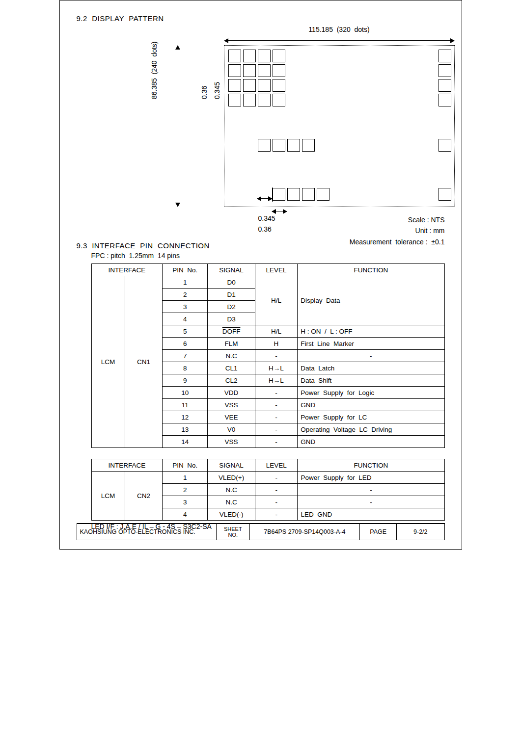9.2 DISPLAY PATTERN
115.185 (320 dots)
86.385 (240 dots)
0.36
0.345
0.345
0.36
Scale : NTS
Unit : mm
Measurement tolerance : ±0.1
9.3 INTERFACE PIN CONNECTION
FPC : pitch 1.25mm 14 pins
| INTERFACE | PIN No. | SIGNAL | LEVEL | FUNCTION |
| --- | --- | --- | --- | --- |
| LCM | CN1 | 1 | D0 | H/L | Display Data |
| 2 | D1 |
| 3 | D2 |
| 4 | D3 |
| 5 | DOFF | H/L | H : ON / L : OFF |
| 6 | FLM | H | First Line Marker |
| 7 | N.C | - | - |
| 8 | CL1 | H→L | Data Latch |
| 9 | CL2 | H→L | Data Shift |
| 10 | VDD | - | Power Supply for Logic |
| 11 | VSS | - | GND |
| 12 | VEE | - | Power Supply for LC |
| 13 | V0 | - | Operating Voltage LC Driving |
| 14 | VSS | - | GND |
| INTERFACE | PIN No. | SIGNAL | LEVEL | FUNCTION |
| --- | --- | --- | --- | --- |
| LCM | CN2 | 1 | VLED(+) | - | Power Supply for LED |
| 2 | N.C | - | - |
| 3 | N.C | - | - |
| 4 | VLED(-) | - | LED GND |
LED I/F : J.A.E / IL – G - 4S – S3C2-SA
| KAOHSIUNG OPTO-ELECTRONICS INC. | SHEET NO. | 7B64PS 2709-SP14Q003-A-4 | PAGE | 9-2/2 |